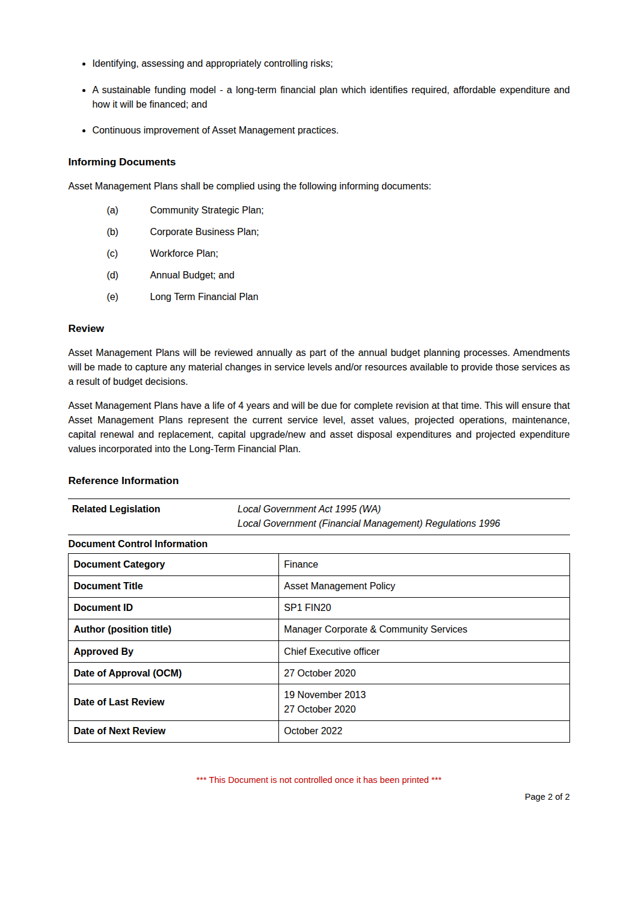Identifying, assessing and appropriately controlling risks;
A sustainable funding model - a long-term financial plan which identifies required, affordable expenditure and how it will be financed; and
Continuous improvement of Asset Management practices.
Informing Documents
Asset Management Plans shall be complied using the following informing documents:
(a) Community Strategic Plan;
(b) Corporate Business Plan;
(c) Workforce Plan;
(d) Annual Budget; and
(e) Long Term Financial Plan
Review
Asset Management Plans will be reviewed annually as part of the annual budget planning processes. Amendments will be made to capture any material changes in service levels and/or resources available to provide those services as a result of budget decisions.
Asset Management Plans have a life of 4 years and will be due for complete revision at that time. This will ensure that Asset Management Plans represent the current service level, asset values, projected operations, maintenance, capital renewal and replacement, capital upgrade/new and asset disposal expenditures and projected expenditure values incorporated into the Long-Term Financial Plan.
Reference Information
| Related Legislation | Local Government Act 1995 (WA) Local Government (Financial Management) Regulations 1996 |
Document Control Information
| Document Category | Finance |
| Document Title | Asset Management Policy |
| Document ID | SP1 FIN20 |
| Author (position title) | Manager Corporate & Community Services |
| Approved By | Chief Executive officer |
| Date of Approval (OCM) | 27 October 2020 |
| Date of Last Review | 19 November 2013 27 October 2020 |
| Date of Next Review | October 2022 |
*** This Document is not controlled once it has been printed ***
Page 2 of 2